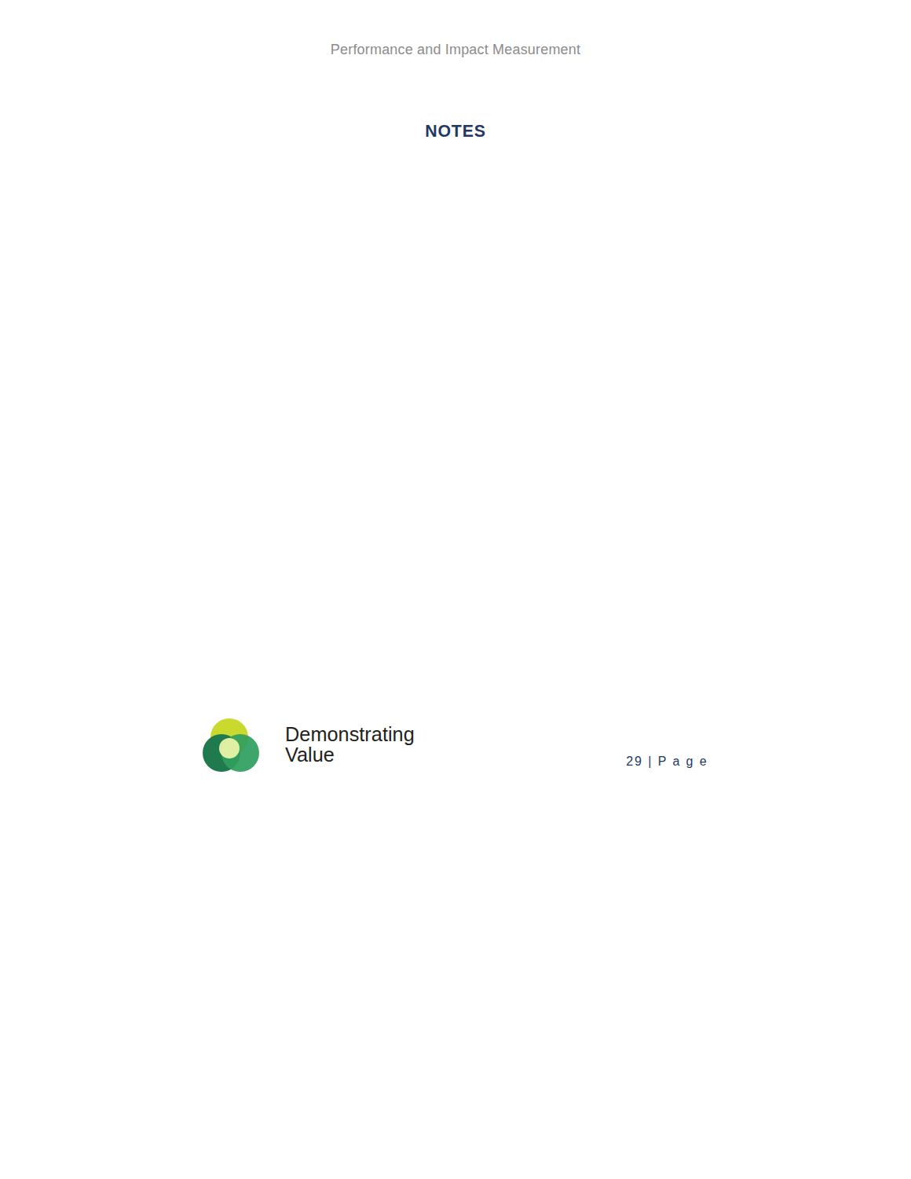Performance and Impact Measurement
NOTES
Demonstrating Value
29 | P a g e